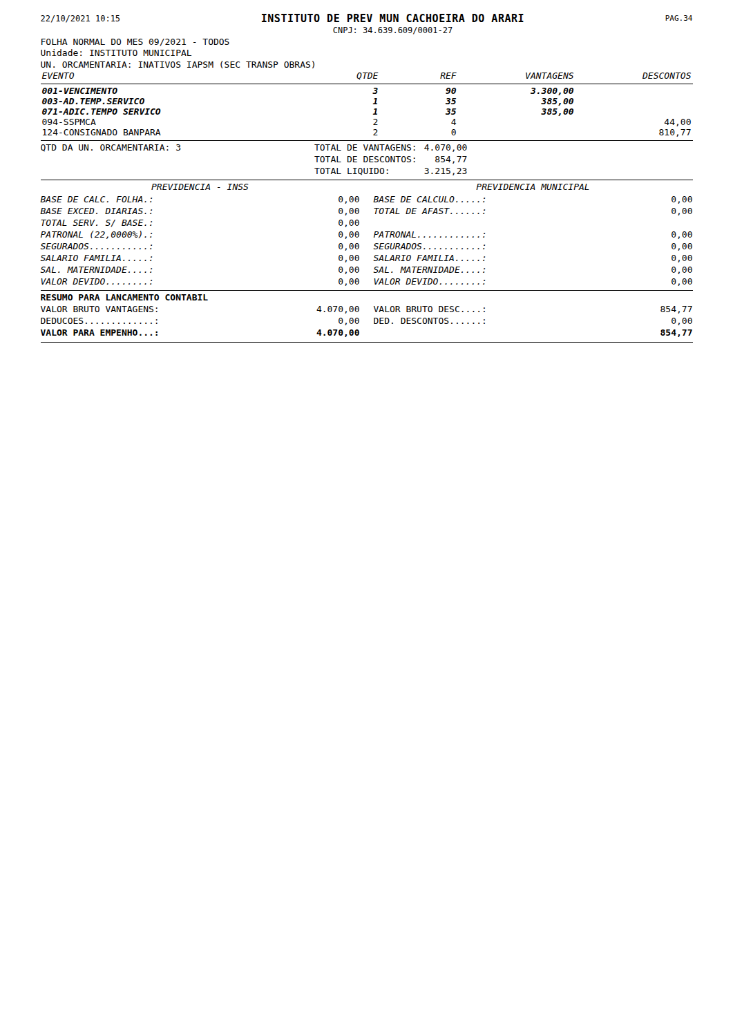22/10/2021 10:15
INSTITUTO DE PREV MUN CACHOEIRA DO ARARI
CNPJ: 34.639.609/0001-27
PAG.34
FOLHA NORMAL DO MES 09/2021 - TODOS
Unidade: INSTITUTO MUNICIPAL
UN. ORCAMENTARIA: INATIVOS IAPSM (SEC TRANSP OBRAS)
| EVENTO | QTDE | REF | VANTAGENS | DESCONTOS |
| --- | --- | --- | --- | --- |
| 001-VENCIMENTO | 3 | 90 | 3.300,00 | |
| 003-AD.TEMP.SERVICO | 1 | 35 | 385,00 | |
| 071-ADIC.TEMPO SERVICO | 1 | 35 | 385,00 | |
| 094-SSPMCA | 2 | 4 | | 44,00 |
| 124-CONSIGNADO BANPARA | 2 | 0 | | 810,77 |
QTD DA UN. ORCAMENTARIA: 3
TOTAL DE VANTAGENS:
4.070,00
TOTAL DE DESCONTOS:
854,77
TOTAL LIQUIDO:
3.215,23
PREVIDENCIA - INSS
BASE DE CALC. FOLHA.:
0,00
BASE EXCED. DIARIAS.:
0,00
TOTAL SERV. S/ BASE.:
0,00
PATRONAL (22,0000%).:
0,00
SEGURADOS...........:
0,00
SALARIO FAMILIA.....:
0,00
SAL. MATERNIDADE....:
0,00
VALOR DEVIDO........:
0,00
PREVIDENCIA MUNICIPAL
BASE DE CALCULO.....:
0,00
TOTAL DE AFAST......:
0,00
PATRONAL............:
0,00
SEGURADOS...........:
0,00
SALARIO FAMILIA.....:
0,00
SAL. MATERNIDADE....:
0,00
VALOR DEVIDO........:
0,00
RESUMO PARA LANCAMENTO CONTABIL
VALOR BRUTO VANTAGENS:
4.070,00
DEDUCOES.............:
0,00
VALOR PARA EMPENHO...:
4.070,00
VALOR BRUTO DESC....:
854,77
DED. DESCONTOS......:
0,00
854,77